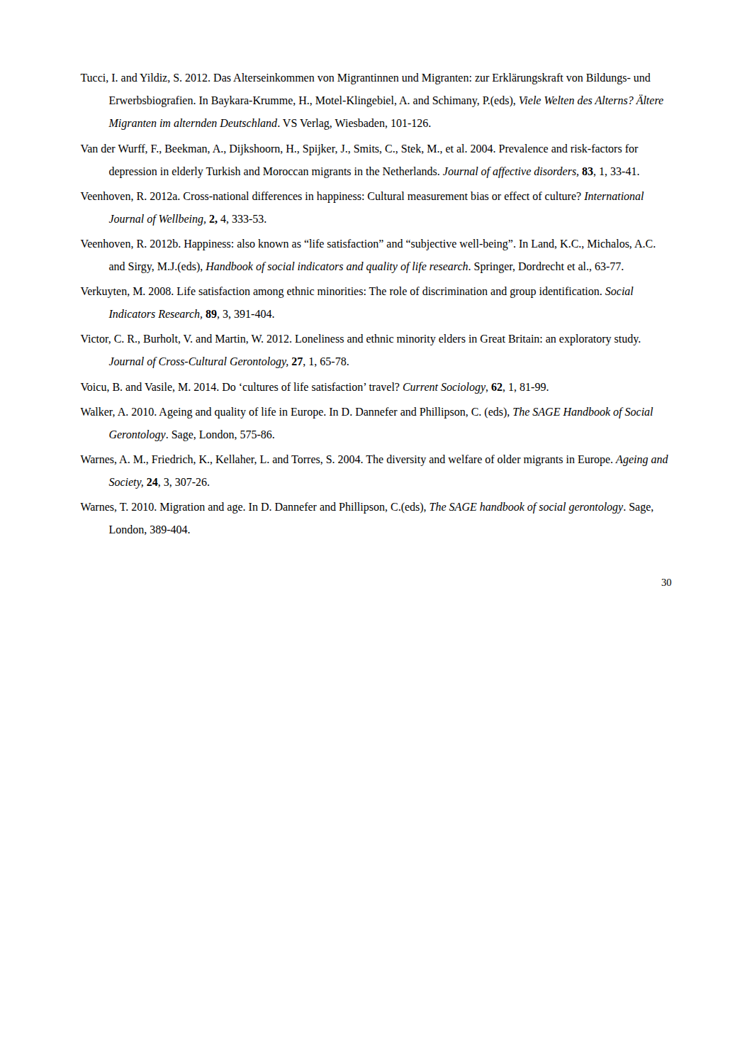Tucci, I. and Yildiz, S. 2012. Das Alterseinkommen von Migrantinnen und Migranten: zur Erklärungskraft von Bildungs- und Erwerbsbiografien. In Baykara-Krumme, H., Motel-Klingebiel, A. and Schimany, P.(eds), Viele Welten des Alterns? Ältere Migranten im alternden Deutschland. VS Verlag, Wiesbaden, 101-126.
Van der Wurff, F., Beekman, A., Dijkshoorn, H., Spijker, J., Smits, C., Stek, M., et al. 2004. Prevalence and risk-factors for depression in elderly Turkish and Moroccan migrants in the Netherlands. Journal of affective disorders, 83, 1, 33-41.
Veenhoven, R. 2012a. Cross-national differences in happiness: Cultural measurement bias or effect of culture? International Journal of Wellbeing, 2, 4, 333-53.
Veenhoven, R. 2012b. Happiness: also known as “life satisfaction” and “subjective well-being”. In Land, K.C., Michalos, A.C. and Sirgy, M.J.(eds), Handbook of social indicators and quality of life research. Springer, Dordrecht et al., 63-77.
Verkuyten, M. 2008. Life satisfaction among ethnic minorities: The role of discrimination and group identification. Social Indicators Research, 89, 3, 391-404.
Victor, C. R., Burholt, V. and Martin, W. 2012. Loneliness and ethnic minority elders in Great Britain: an exploratory study. Journal of Cross-Cultural Gerontology, 27, 1, 65-78.
Voicu, B. and Vasile, M. 2014. Do ‘cultures of life satisfaction’ travel? Current Sociology, 62, 1, 81-99.
Walker, A. 2010. Ageing and quality of life in Europe. In D. Dannefer and Phillipson, C. (eds), The SAGE Handbook of Social Gerontology. Sage, London, 575-86.
Warnes, A. M., Friedrich, K., Kellaher, L. and Torres, S. 2004. The diversity and welfare of older migrants in Europe. Ageing and Society, 24, 3, 307-26.
Warnes, T. 2010. Migration and age. In D. Dannefer and Phillipson, C.(eds), The SAGE handbook of social gerontology. Sage, London, 389-404.
30